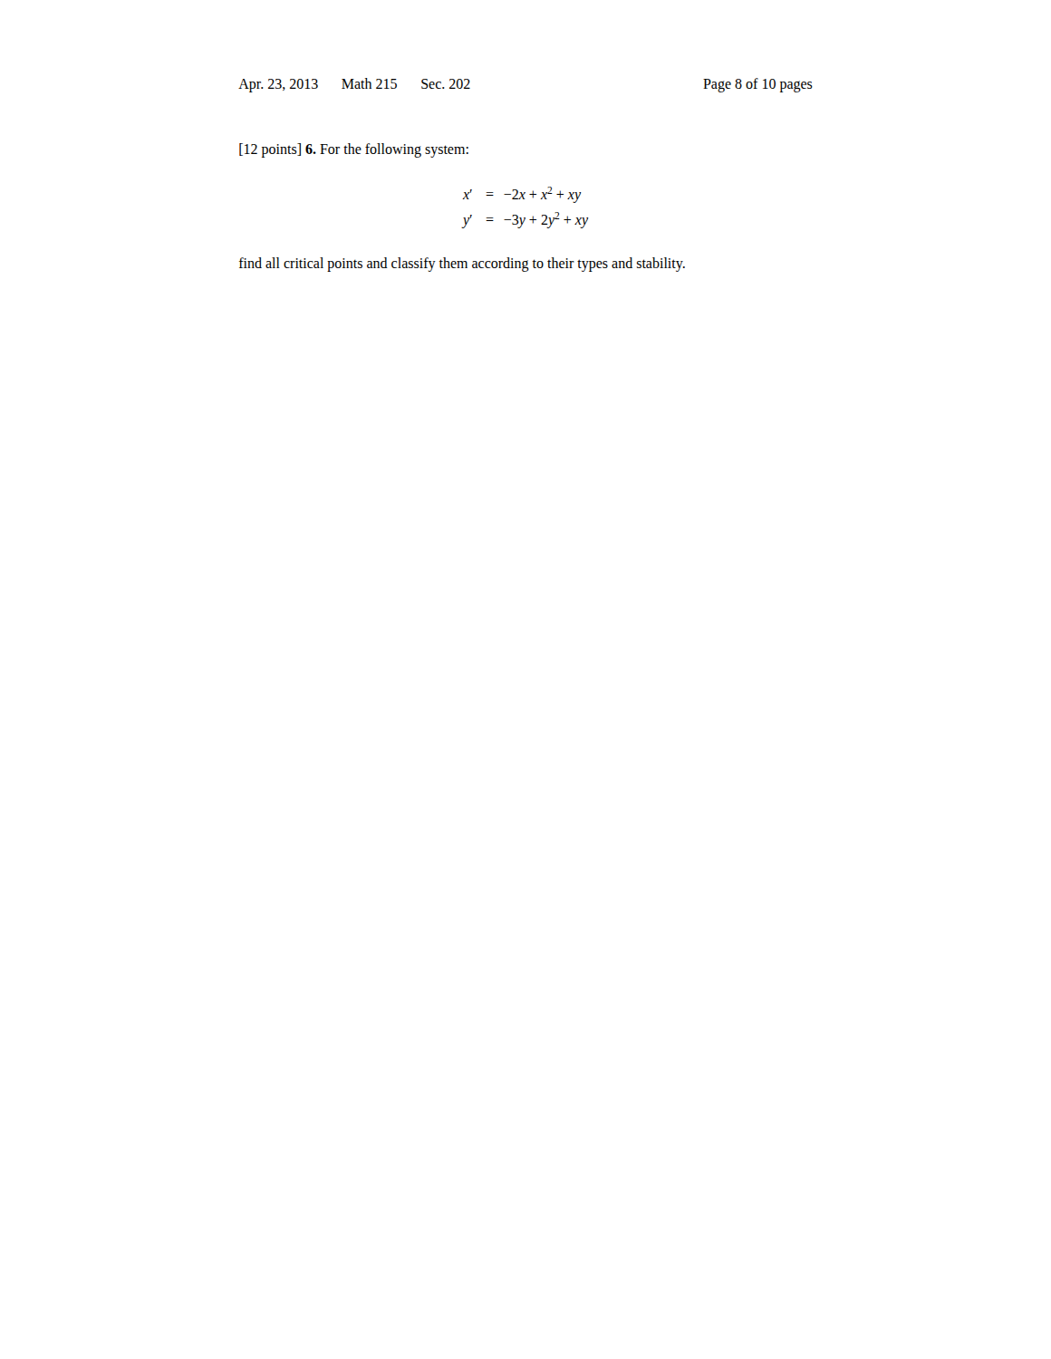Apr. 23, 2013 Math 215 Sec. 202
Page 8 of 10 pages
[12 points] 6. For the following system:
| x ′ | = | −2 x + x 2 + xy |
| y ′ | = | −3 y + 2 y 2 + xy |
find all critical points and classify them according to their types and stability.